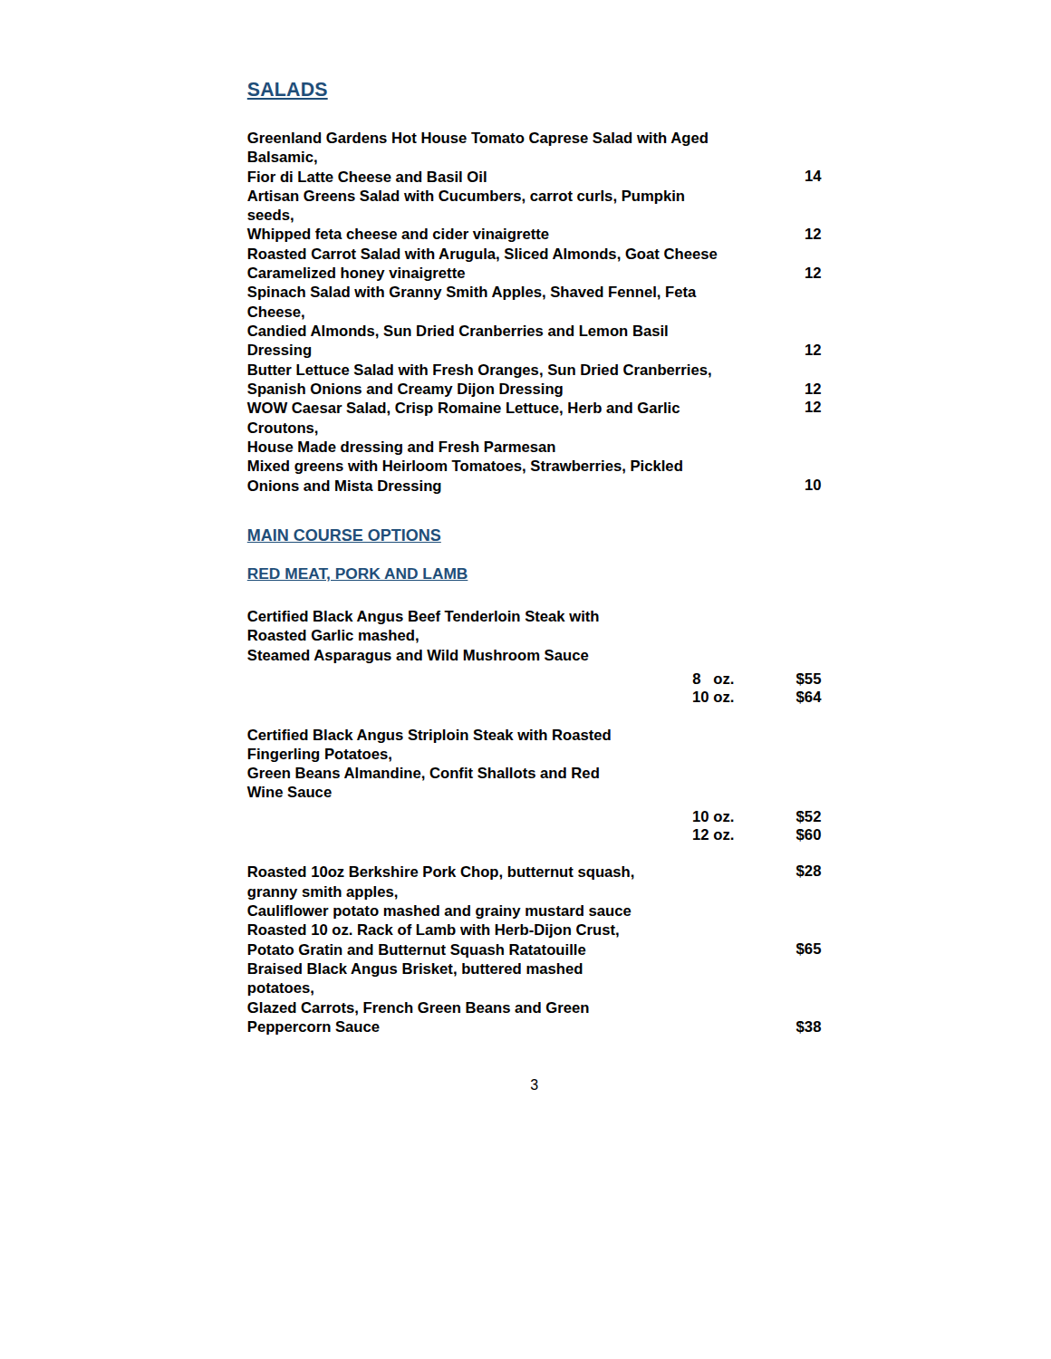SALADS
| Greenland Gardens Hot House Tomato Caprese Salad with Aged Balsamic, Fior di Latte Cheese and Basil Oil | 14 |
| Artisan Greens Salad with Cucumbers, carrot curls, Pumpkin seeds, Whipped feta cheese and cider vinaigrette | 12 |
| Roasted Carrot Salad with Arugula, Sliced Almonds, Goat Cheese Caramelized honey vinaigrette | 12 |
| Spinach Salad with Granny Smith Apples, Shaved Fennel, Feta Cheese, Candied Almonds, Sun Dried Cranberries and Lemon Basil Dressing | 12 |
| Butter Lettuce Salad with Fresh Oranges, Sun Dried Cranberries, Spanish Onions and Creamy Dijon Dressing | 12 |
| WOW Caesar Salad, Crisp Romaine Lettuce, Herb and Garlic Croutons, House Made dressing and Fresh Parmesan | 12 |
| Mixed greens with Heirloom Tomatoes, Strawberries, Pickled Onions and Mista Dressing | 10 |
MAIN COURSE OPTIONS
RED MEAT, PORK AND LAMB
| Certified Black Angus Beef Tenderloin Steak with Roasted Garlic mashed, Steamed Asparagus and Wild Mushroom Sauce | | |
| | 8 oz. 10 oz. | $55 $64 |
| Certified Black Angus Striploin Steak with Roasted Fingerling Potatoes, Green Beans Almandine, Confit Shallots and Red Wine Sauce | | |
| | 10 oz. 12 oz. | $52 $60 |
| Roasted 10oz Berkshire Pork Chop, butternut squash, granny smith apples, Cauliflower potato mashed and grainy mustard sauce | | $28 |
| Roasted 10 oz. Rack of Lamb with Herb-Dijon Crust, Potato Gratin and Butternut Squash Ratatouille | | $65 |
| Braised Black Angus Brisket, buttered mashed potatoes, Glazed Carrots, French Green Beans and Green Peppercorn Sauce | | $38 |
3